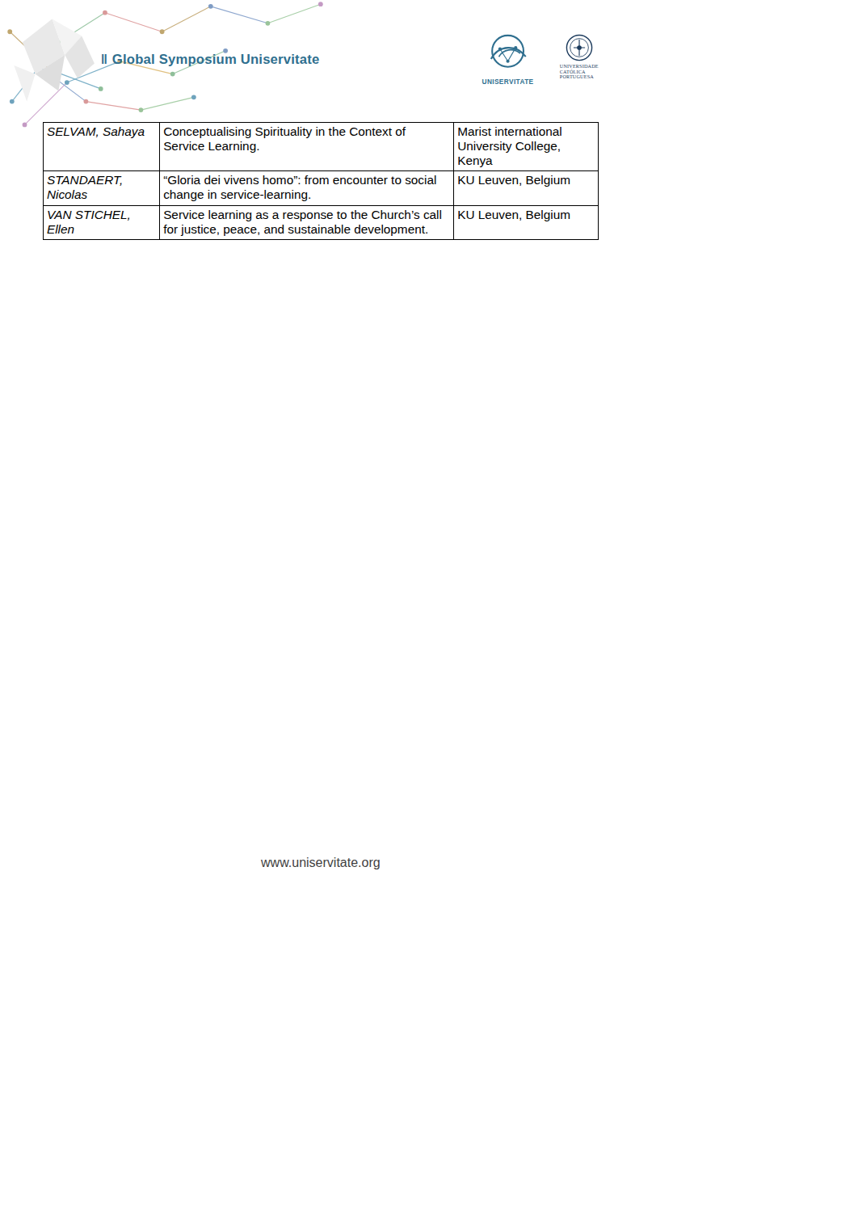ǁ Global Symposium Uniservitate
UNISERVITATE
Universidade
Católica
Portuguesa
| SELVAM, Sahaya | Conceptualising Spirituality in the Context of Service Learning. | Marist international University College, Kenya |
| STANDAERT, Nicolas | “Gloria dei vivens homo”: from encounter to social change in service-learning. | KU Leuven, Belgium |
| VAN STICHEL, Ellen | Service learning as a response to the Church’s call for justice, peace, and sustainable development. | KU Leuven, Belgium |
www.uniservitate.org